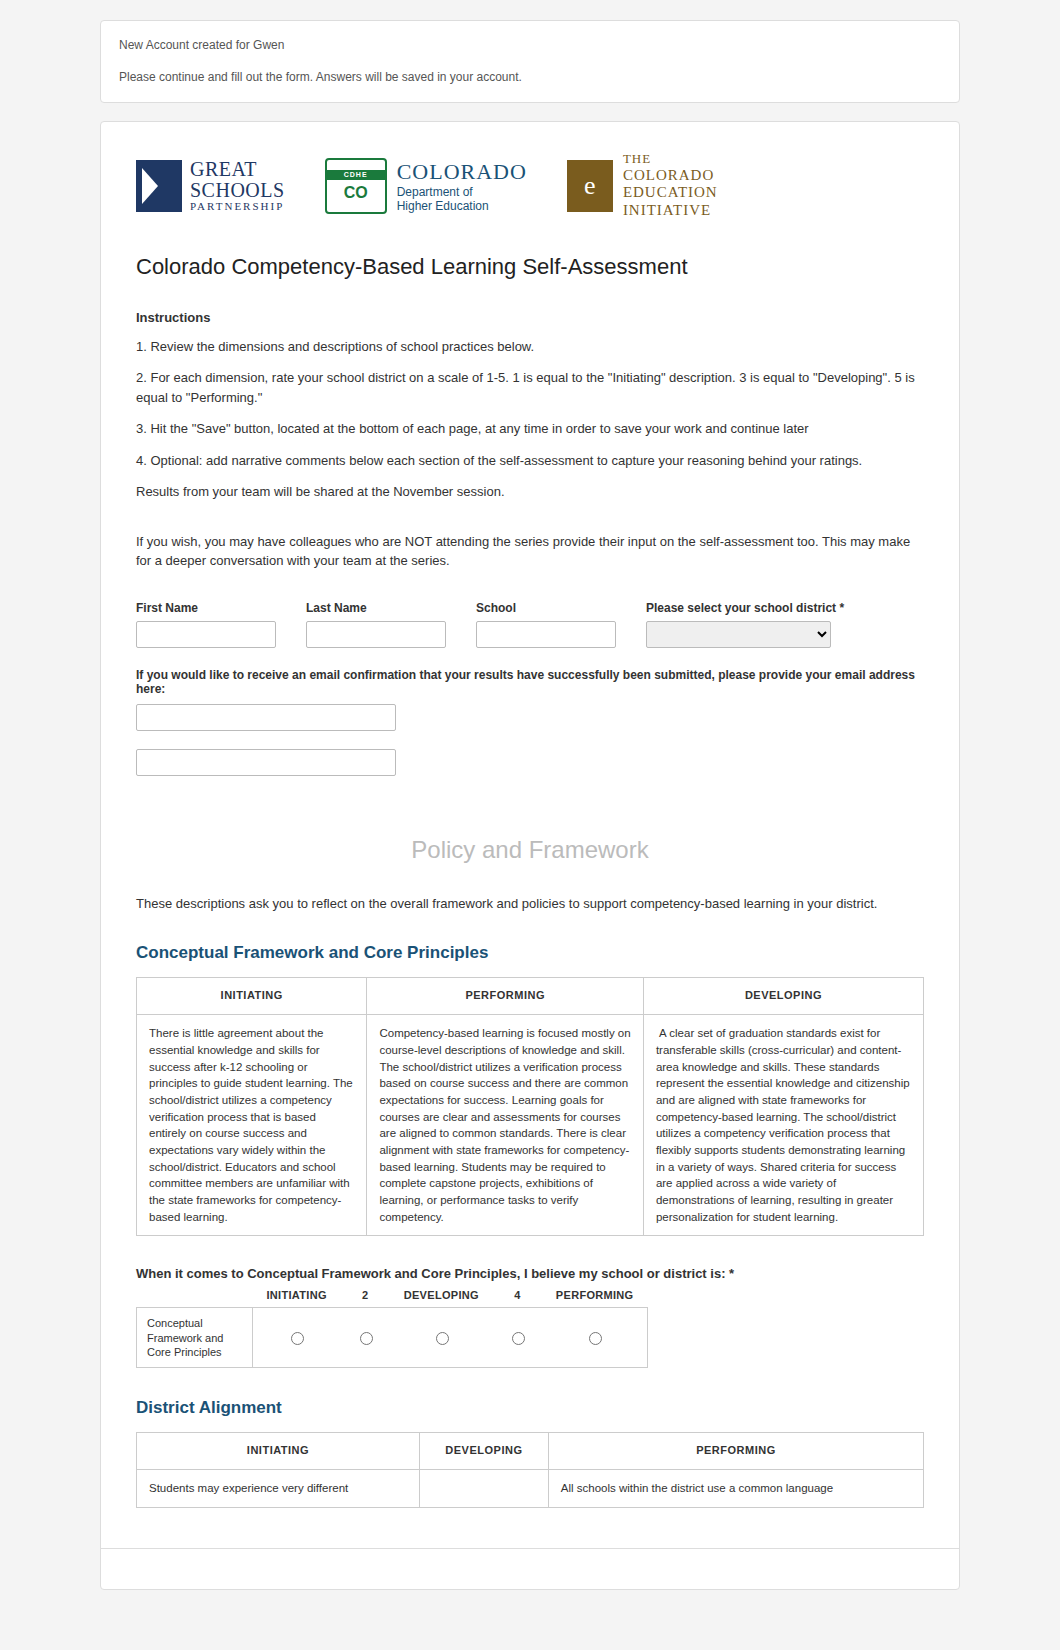New Account created for Gwen
Please continue and fill out the form. Answers will be saved in your account.
GREAT
SCHOOLS
PARTNERSHIP
CDHE
CO
COLORADO
Department of
Higher Education
e
THE
COLORADO
EDUCATION
INITIATIVE
Colorado Competency-Based Learning Self-Assessment
Instructions
1. Review the dimensions and descriptions of school practices below.
2. For each dimension, rate your school district on a scale of 1-5. 1 is equal to the "Initiating" description. 3 is equal to "Developing". 5 is equal to "Performing."
3. Hit the "Save" button, located at the bottom of each page, at any time in order to save your work and continue later
4. Optional: add narrative comments below each section of the self-assessment to capture your reasoning behind your ratings.
Results from your team will be shared at the November session.
If you wish, you may have colleagues who are NOT attending the series provide their input on the self-assessment too. This may make for a deeper conversation with your team at the series.
First Name
Last Name
School
Please select your school district *
If you would like to receive an email confirmation that your results have successfully been submitted, please provide your email address here:
Policy and Framework
These descriptions ask you to reflect on the overall framework and policies to support competency-based learning in your district.
Conceptual Framework and Core Principles
| INITIATING | PERFORMING | DEVELOPING |
| --- | --- | --- |
| There is little agreement about the essential knowledge and skills for success after k-12 schooling or principles to guide student learning. The school/district utilizes a competency verification process that is based entirely on course success and expectations vary widely within the school/district. Educators and school committee members are unfamiliar with the state frameworks for competency-based learning. | Competency-based learning is focused mostly on course-level descriptions of knowledge and skill. The school/district utilizes a verification process based on course success and there are common expectations for success. Learning goals for courses are clear and assessments for courses are aligned to common standards. There is clear alignment with state frameworks for competency-based learning. Students may be required to complete capstone projects, exhibitions of learning, or performance tasks to verify competency. | A clear set of graduation standards exist for transferable skills (cross-curricular) and content-area knowledge and skills. These standards represent the essential knowledge and citizenship and are aligned with state frameworks for competency-based learning. The school/district utilizes a competency verification process that flexibly supports students demonstrating learning in a variety of ways. Shared criteria for success are applied across a wide variety of demonstrations of learning, resulting in greater personalization for student learning. |
When it comes to Conceptual Framework and Core Principles, I believe my school or district is: *
| | INITIATING | 2 | DEVELOPING | 4 | PERFORMING |
| --- | --- | --- | --- | --- | --- |
| Conceptual Framework and Core Principles | | | | | |
District Alignment
| INITIATING | DEVELOPING | PERFORMING |
| --- | --- | --- |
| Students may experience very different | | All schools within the district use a common language |